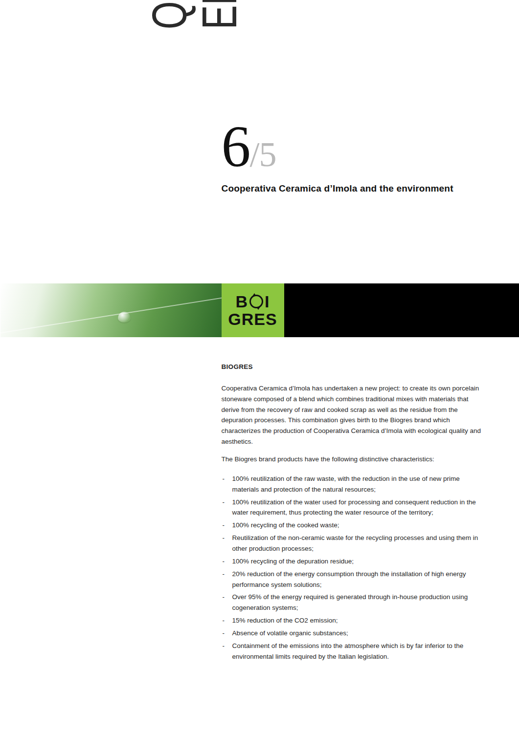Quality and
Environment
6/5
Cooperativa Ceramica d’Imola and the environment
B I GRES
BIOGRES
Cooperativa Ceramica d’Imola has undertaken a new project: to create its own porcelain stoneware composed of a blend which combines traditional mixes with materials that derive from the recovery of raw and cooked scrap as well as the residue from the depuration processes. This combination gives birth to the Biogres brand which characterizes the production of Cooperativa Ceramica d’Imola with ecological quality and aesthetics.
The Biogres brand products have the following distinctive characteristics:
100% reutilization of the raw waste, with the reduction in the use of new prime materials and protection of the natural resources;
100% reutilization of the water used for processing and consequent reduction in the water requirement, thus protecting the water resource of the territory;
100% recycling of the cooked waste;
Reutilization of the non-ceramic waste for the recycling processes and using them in other production processes;
100% recycling of the depuration residue;
20% reduction of the energy consumption through the installation of high energy performance system solutions;
Over 95% of the energy required is generated through in-house production using cogeneration systems;
15% reduction of the CO2 emission;
Absence of volatile organic substances;
Containment of the emissions into the atmosphere which is by far inferior to the environmental limits required by the Italian legislation.